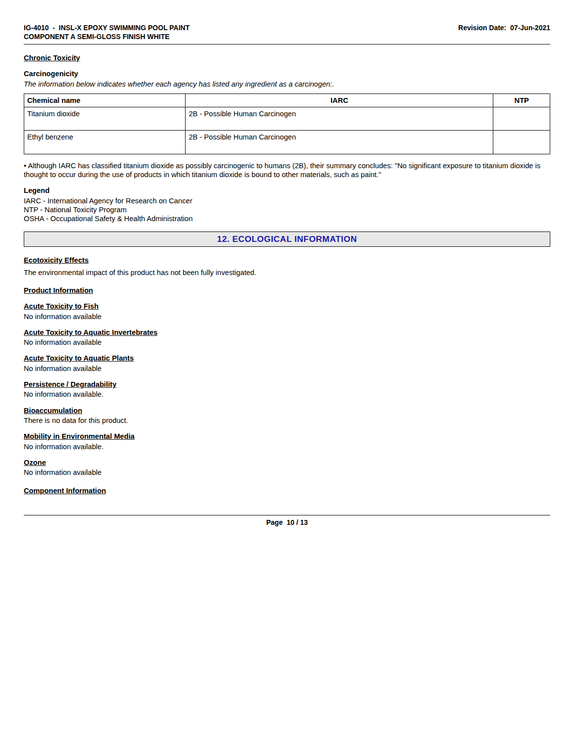IG-4010 - INSL-X EPOXY SWIMMING POOL PAINT
COMPONENT A SEMI-GLOSS FINISH WHITE
Revision Date: 07-Jun-2021
Chronic Toxicity
Carcinogenicity
The information below indicates whether each agency has listed any ingredient as a carcinogen:.
| Chemical name | IARC | NTP |
| --- | --- | --- |
| Titanium dioxide | 2B - Possible Human Carcinogen | |
| Ethyl benzene | 2B - Possible Human Carcinogen | |
• Although IARC has classified titanium dioxide as possibly carcinogenic to humans (2B), their summary concludes: "No significant exposure to titanium dioxide is thought to occur during the use of products in which titanium dioxide is bound to other materials, such as paint."
Legend
IARC - International Agency for Research on Cancer
NTP - National Toxicity Program
OSHA - Occupational Safety & Health Administration
12. ECOLOGICAL INFORMATION
Ecotoxicity Effects
The environmental impact of this product has not been fully investigated.
Product Information
Acute Toxicity to Fish
No information available
Acute Toxicity to Aquatic Invertebrates
No information available
Acute Toxicity to Aquatic Plants
No information available
Persistence / Degradability
No information available.
Bioaccumulation
There is no data for this product.
Mobility in Environmental Media
No information available.
Ozone
No information available
Component Information
Page 10 / 13